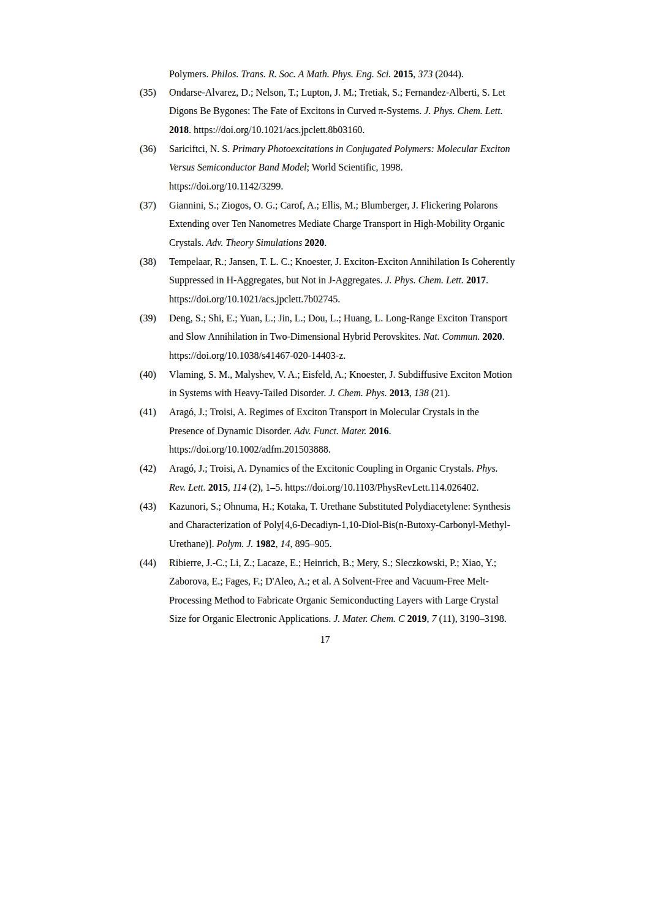Polymers. Philos. Trans. R. Soc. A Math. Phys. Eng. Sci. 2015, 373 (2044).
(35) Ondarse-Alvarez, D.; Nelson, T.; Lupton, J. M.; Tretiak, S.; Fernandez-Alberti, S. Let Digons Be Bygones: The Fate of Excitons in Curved π-Systems. J. Phys. Chem. Lett. 2018. https://doi.org/10.1021/acs.jpclett.8b03160.
(36) Sariciftci, N. S. Primary Photoexcitations in Conjugated Polymers: Molecular Exciton Versus Semiconductor Band Model; World Scientific, 1998. https://doi.org/10.1142/3299.
(37) Giannini, S.; Ziogos, O. G.; Carof, A.; Ellis, M.; Blumberger, J. Flickering Polarons Extending over Ten Nanometres Mediate Charge Transport in High-Mobility Organic Crystals. Adv. Theory Simulations 2020.
(38) Tempelaar, R.; Jansen, T. L. C.; Knoester, J. Exciton-Exciton Annihilation Is Coherently Suppressed in H-Aggregates, but Not in J-Aggregates. J. Phys. Chem. Lett. 2017. https://doi.org/10.1021/acs.jpclett.7b02745.
(39) Deng, S.; Shi, E.; Yuan, L.; Jin, L.; Dou, L.; Huang, L. Long-Range Exciton Transport and Slow Annihilation in Two-Dimensional Hybrid Perovskites. Nat. Commun. 2020. https://doi.org/10.1038/s41467-020-14403-z.
(40) Vlaming, S. M., Malyshev, V. A.; Eisfeld, A.; Knoester, J. Subdiffusive Exciton Motion in Systems with Heavy-Tailed Disorder. J. Chem. Phys. 2013, 138 (21).
(41) Aragó, J.; Troisi, A. Regimes of Exciton Transport in Molecular Crystals in the Presence of Dynamic Disorder. Adv. Funct. Mater. 2016. https://doi.org/10.1002/adfm.201503888.
(42) Aragó, J.; Troisi, A. Dynamics of the Excitonic Coupling in Organic Crystals. Phys. Rev. Lett. 2015, 114 (2), 1–5. https://doi.org/10.1103/PhysRevLett.114.026402.
(43) Kazunori, S.; Ohnuma, H.; Kotaka, T. Urethane Substituted Polydiacetylene: Synthesis and Characterization of Poly[4,6-Decadiyn-1,10-Diol-Bis(n-Butoxy-Carbonyl-Methyl-Urethane)]. Polym. J. 1982, 14, 895–905.
(44) Ribierre, J.-C.; Li, Z.; Lacaze, E.; Heinrich, B.; Mery, S.; Sleczkowski, P.; Xiao, Y.; Zaborova, E.; Fages, F.; D'Aleo, A.; et al. A Solvent-Free and Vacuum-Free Melt-Processing Method to Fabricate Organic Semiconducting Layers with Large Crystal Size for Organic Electronic Applications. J. Mater. Chem. C 2019, 7 (11), 3190–3198.
17